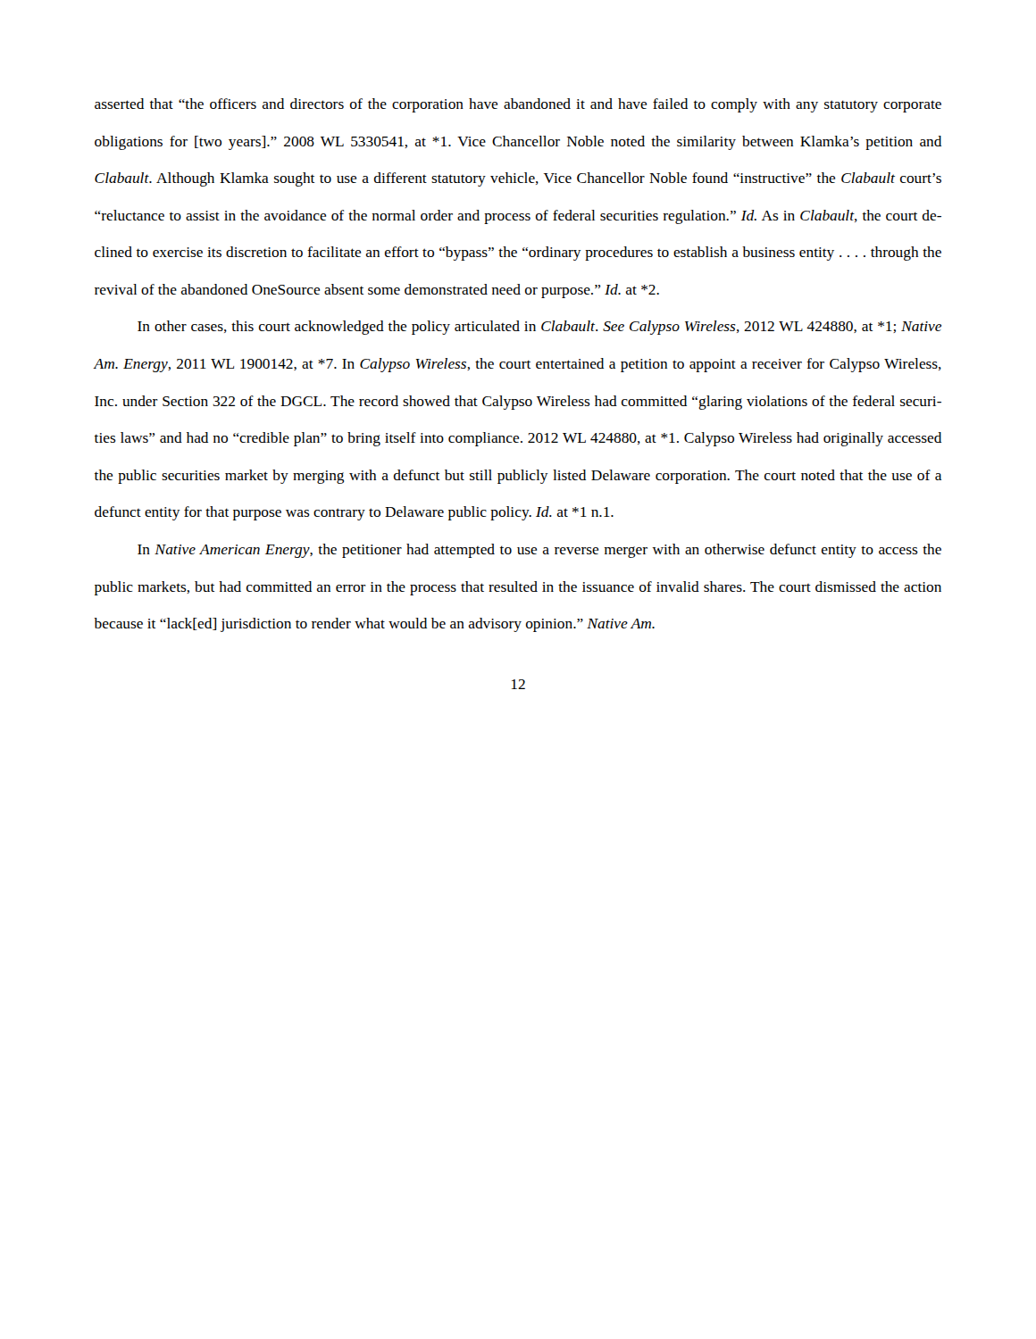asserted that “the officers and directors of the corporation have abandoned it and have failed to comply with any statutory corporate obligations for [two years].” 2008 WL 5330541, at *1. Vice Chancellor Noble noted the similarity between Klamka’s petition and Clabault. Although Klamka sought to use a different statutory vehicle, Vice Chancellor Noble found “instructive” the Clabault court’s “reluctance to assist in the avoidance of the normal order and process of federal securities regulation.” Id. As in Clabault, the court declined to exercise its discretion to facilitate an effort to “bypass” the “ordinary procedures to establish a business entity . . . . through the revival of the abandoned OneSource absent some demonstrated need or purpose.” Id. at *2.
In other cases, this court acknowledged the policy articulated in Clabault. See Calypso Wireless, 2012 WL 424880, at *1; Native Am. Energy, 2011 WL 1900142, at *7. In Calypso Wireless, the court entertained a petition to appoint a receiver for Calypso Wireless, Inc. under Section 322 of the DGCL. The record showed that Calypso Wireless had committed “glaring violations of the federal securities laws” and had no “credible plan” to bring itself into compliance. 2012 WL 424880, at *1. Calypso Wireless had originally accessed the public securities market by merging with a defunct but still publicly listed Delaware corporation. The court noted that the use of a defunct entity for that purpose was contrary to Delaware public policy. Id. at *1 n.1.
In Native American Energy, the petitioner had attempted to use a reverse merger with an otherwise defunct entity to access the public markets, but had committed an error in the process that resulted in the issuance of invalid shares. The court dismissed the action because it “lack[ed] jurisdiction to render what would be an advisory opinion.” Native Am.
12